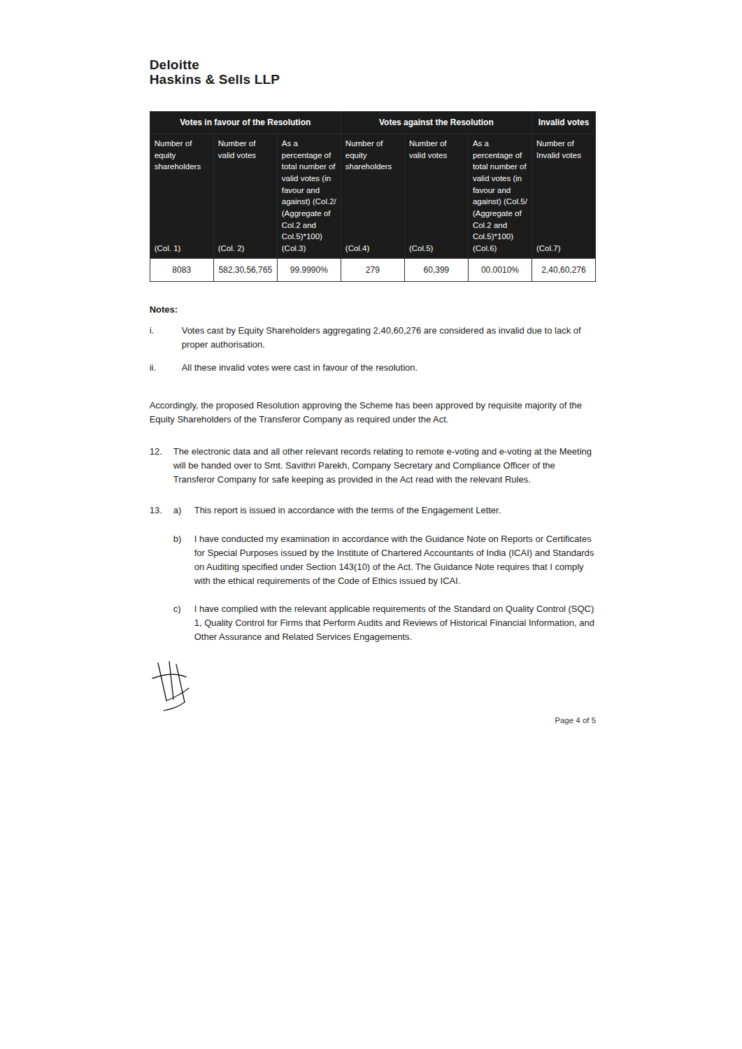DeloitteHaskins & Sells LLP
| Votes in favour of the Resolution | Votes against the Resolution | Invalid votes |
| --- | --- | --- |
| Number of equity shareholders (Col. 1) | Number of valid votes (Col. 2) | As a percentage of total number of valid votes (in favour and against) (Col.2/ (Aggregate of Col.2 and Col.5)*100) (Col.3) | Number of equity shareholders (Col.4) | Number of valid votes (Col.5) | As a percentage of total number of valid votes (in favour and against) (Col.5/ (Aggregate of Col.2 and Col.5)*100) (Col.6) | Number of Invalid votes (Col.7) |
| 8083 | 582,30,56,765 | 99.9990% | 279 | 60,399 | 00.0010% | 2,40,60,276 |
Notes:
i. Votes cast by Equity Shareholders aggregating 2,40,60,276 are considered as invalid due to lack of proper authorisation.
ii. All these invalid votes were cast in favour of the resolution.
Accordingly, the proposed Resolution approving the Scheme has been approved by requisite majority of the Equity Shareholders of the Transferor Company as required under the Act.
12. The electronic data and all other relevant records relating to remote e-voting and e-voting at the Meeting will be handed over to Smt. Savithri Parekh, Company Secretary and Compliance Officer of the Transferor Company for safe keeping as provided in the Act read with the relevant Rules.
13.
a) This report is issued in accordance with the terms of the Engagement Letter.
b) I have conducted my examination in accordance with the Guidance Note on Reports or Certificates for Special Purposes issued by the Institute of Chartered Accountants of India (ICAI) and Standards on Auditing specified under Section 143(10) of the Act. The Guidance Note requires that I comply with the ethical requirements of the Code of Ethics issued by ICAI.
c) I have complied with the relevant applicable requirements of the Standard on Quality Control (SQC) 1, Quality Control for Firms that Perform Audits and Reviews of Historical Financial Information, and Other Assurance and Related Services Engagements.
Page 4 of 5